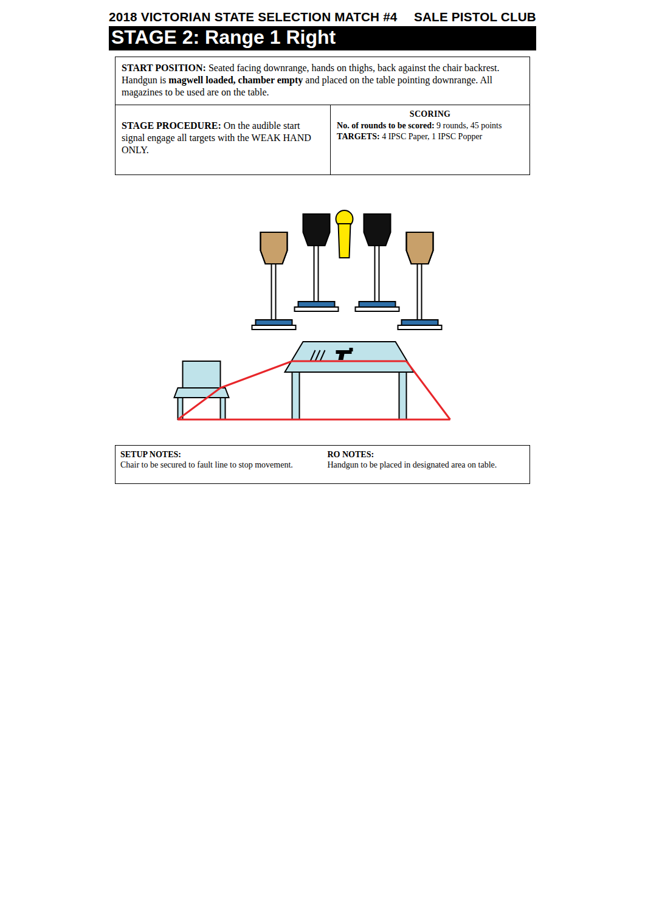2018 VICTORIAN STATE SELECTION MATCH #4
SALE PISTOL CLUB
STAGE 2: Range 1 Right
START POSITION: Seated facing downrange, hands on thighs, back against the chair backrest. Handgun is magwell loaded, chamber empty and placed on the table pointing downrange. All magazines to be used are on the table.
STAGE PROCEDURE: On the audible start signal engage all targets with the WEAK HAND ONLY.
SCORING
No. of rounds to be scored: 9 rounds, 45 points
TARGETS: 4 IPSC Paper, 1 IPSC Popper
SETUP NOTES:
Chair to be secured to fault line to stop movement.
RO NOTES:
Handgun to be placed in designated area on table.